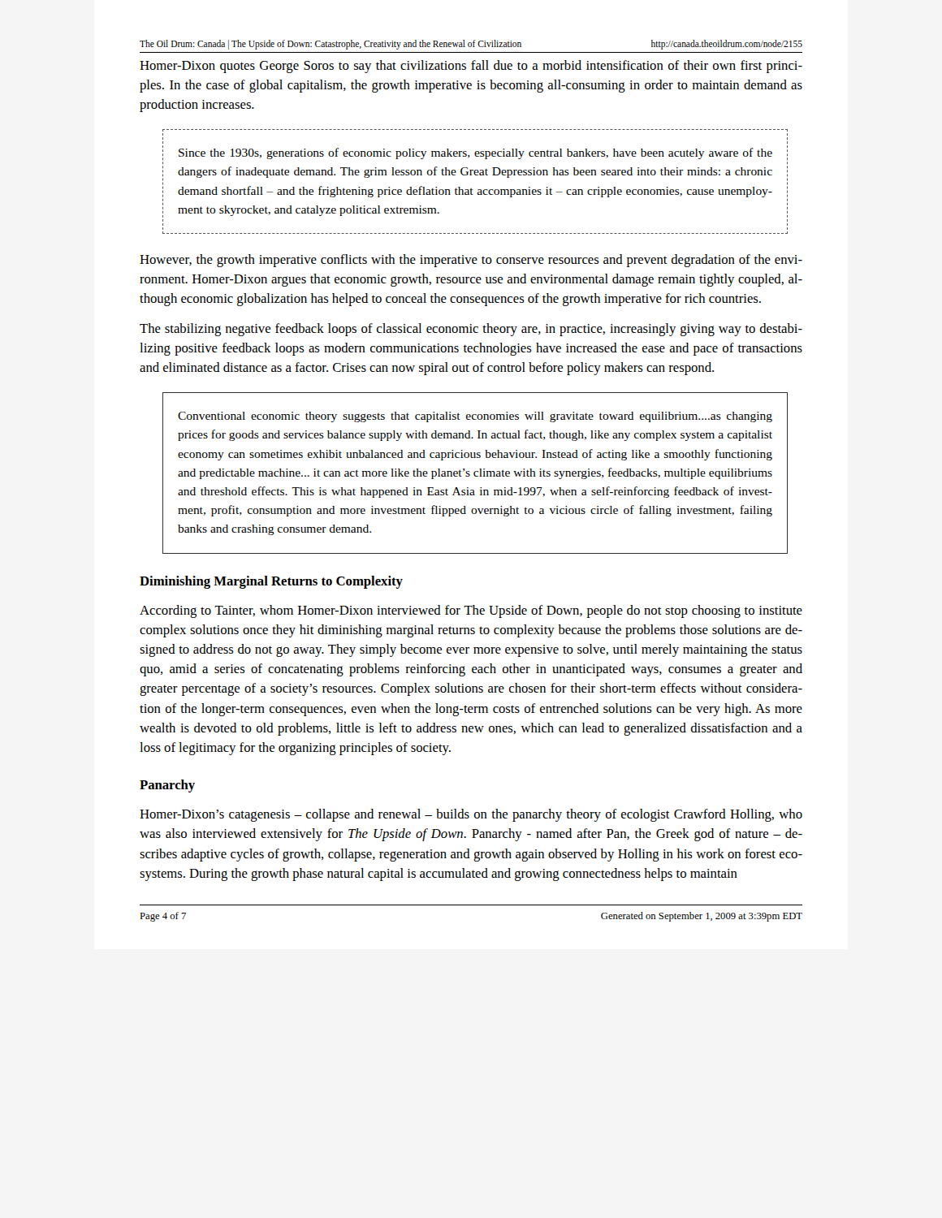The Oil Drum: Canada | The Upside of Down: Catastrophe, Creativity and the Renewal of Civilization http://canada.theoildrum.com/node/2155
Homer-Dixon quotes George Soros to say that civilizations fall due to a morbid intensification of their own first principles. In the case of global capitalism, the growth imperative is becoming all-consuming in order to maintain demand as production increases.
Since the 1930s, generations of economic policy makers, especially central bankers, have been acutely aware of the dangers of inadequate demand. The grim lesson of the Great Depression has been seared into their minds: a chronic demand shortfall – and the frightening price deflation that accompanies it – can cripple economies, cause unemployment to skyrocket, and catalyze political extremism.
However, the growth imperative conflicts with the imperative to conserve resources and prevent degradation of the environment. Homer-Dixon argues that economic growth, resource use and environmental damage remain tightly coupled, although economic globalization has helped to conceal the consequences of the growth imperative for rich countries.
The stabilizing negative feedback loops of classical economic theory are, in practice, increasingly giving way to destabilizing positive feedback loops as modern communications technologies have increased the ease and pace of transactions and eliminated distance as a factor. Crises can now spiral out of control before policy makers can respond.
Conventional economic theory suggests that capitalist economies will gravitate toward equilibrium....as changing prices for goods and services balance supply with demand. In actual fact, though, like any complex system a capitalist economy can sometimes exhibit unbalanced and capricious behaviour. Instead of acting like a smoothly functioning and predictable machine... it can act more like the planet’s climate with its synergies, feedbacks, multiple equilibriums and threshold effects. This is what happened in East Asia in mid-1997, when a self-reinforcing feedback of investment, profit, consumption and more investment flipped overnight to a vicious circle of falling investment, failing banks and crashing consumer demand.
Diminishing Marginal Returns to Complexity
According to Tainter, whom Homer-Dixon interviewed for The Upside of Down, people do not stop choosing to institute complex solutions once they hit diminishing marginal returns to complexity because the problems those solutions are designed to address do not go away. They simply become ever more expensive to solve, until merely maintaining the status quo, amid a series of concatenating problems reinforcing each other in unanticipated ways, consumes a greater and greater percentage of a society’s resources. Complex solutions are chosen for their short-term effects without consideration of the longer-term consequences, even when the long-term costs of entrenched solutions can be very high. As more wealth is devoted to old problems, little is left to address new ones, which can lead to generalized dissatisfaction and a loss of legitimacy for the organizing principles of society.
Panarchy
Homer-Dixon’s catagenesis – collapse and renewal – builds on the panarchy theory of ecologist Crawford Holling, who was also interviewed extensively for The Upside of Down. Panarchy - named after Pan, the Greek god of nature – describes adaptive cycles of growth, collapse, regeneration and growth again observed by Holling in his work on forest ecosystems. During the growth phase natural capital is accumulated and growing connectedness helps to maintain
Page 4 of 7 Generated on September 1, 2009 at 3:39pm EDT